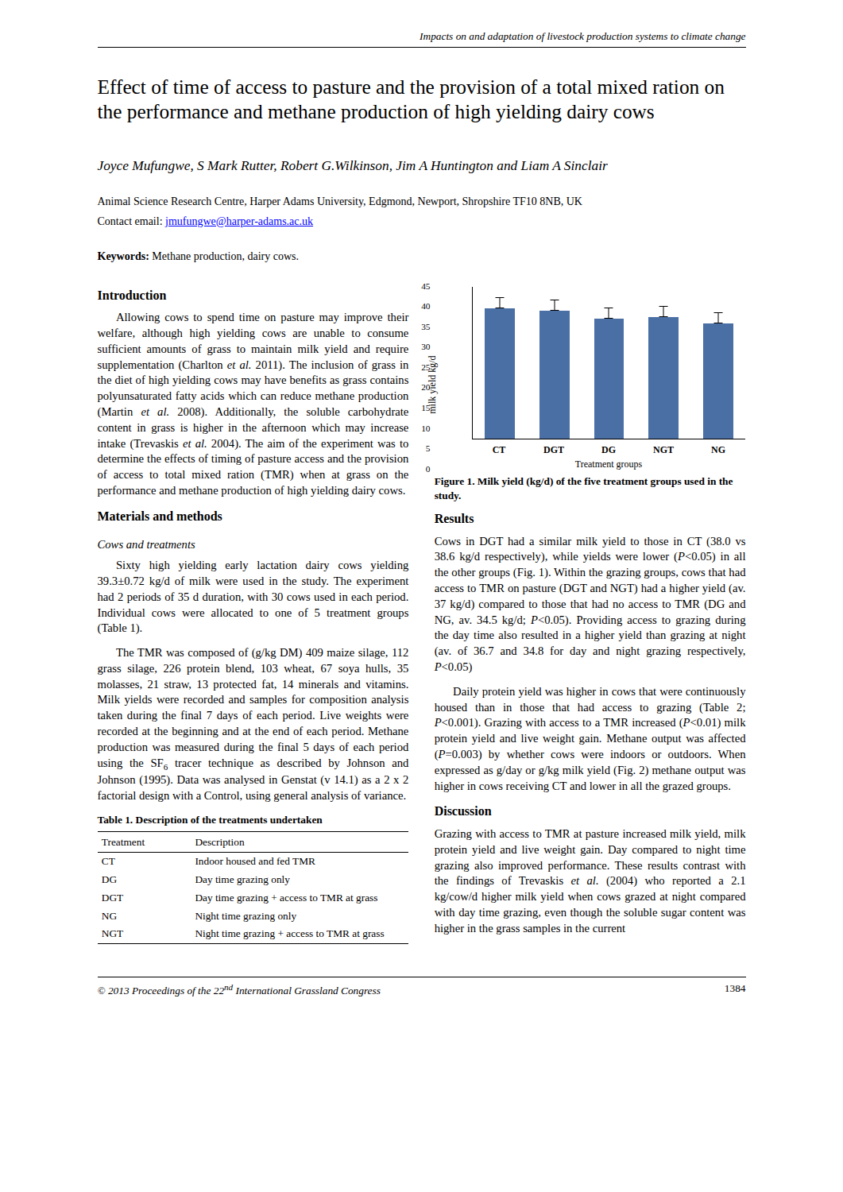Impacts on and adaptation of livestock production systems to climate change
Effect of time of access to pasture and the provision of a total mixed ration on the performance and methane production of high yielding dairy cows
Joyce Mufungwe, S Mark Rutter, Robert G.Wilkinson, Jim A Huntington and Liam A Sinclair
Animal Science Research Centre, Harper Adams University, Edgmond, Newport, Shropshire TF10 8NB, UK
Contact email: jmufungwe@harper-adams.ac.uk
Keywords: Methane production, dairy cows.
Introduction
Allowing cows to spend time on pasture may improve their welfare, although high yielding cows are unable to consume sufficient amounts of grass to maintain milk yield and require supplementation (Charlton et al. 2011). The inclusion of grass in the diet of high yielding cows may have benefits as grass contains polyunsaturated fatty acids which can reduce methane production (Martin et al. 2008). Additionally, the soluble carbohydrate content in grass is higher in the afternoon which may increase intake (Trevaskis et al. 2004). The aim of the experiment was to determine the effects of timing of pasture access and the provision of access to total mixed ration (TMR) when at grass on the performance and methane production of high yielding dairy cows.
Materials and methods
Cows and treatments
Sixty high yielding early lactation dairy cows yielding 39.3±0.72 kg/d of milk were used in the study. The experiment had 2 periods of 35 d duration, with 30 cows used in each period. Individual cows were allocated to one of 5 treatment groups (Table 1).
The TMR was composed of (g/kg DM) 409 maize silage, 112 grass silage, 226 protein blend, 103 wheat, 67 soya hulls, 35 molasses, 21 straw, 13 protected fat, 14 minerals and vitamins. Milk yields were recorded and samples for composition analysis taken during the final 7 days of each period. Live weights were recorded at the beginning and at the end of each period. Methane production was measured during the final 5 days of each period using the SF6 tracer technique as described by Johnson and Johnson (1995). Data was analysed in Genstat (v 14.1) as a 2 x 2 factorial design with a Control, using general analysis of variance.
Table 1. Description of the treatments undertaken
| Treatment | Description |
| --- | --- |
| CT | Indoor housed and fed TMR |
| DG | Day time grazing only |
| DGT | Day time grazing + access to TMR at grass |
| NG | Night time grazing only |
| NGT | Night time grazing + access to TMR at grass |
milk yield kg/d
45 40 35 30 25 20 15 10 5 0
CT DGT DG NGT NG
Treatment groups
Figure 1. Milk yield (kg/d) of the five treatment groups used in the study.
Results
Cows in DGT had a similar milk yield to those in CT (38.0 vs 38.6 kg/d respectively), while yields were lower (P<0.05) in all the other groups (Fig. 1). Within the grazing groups, cows that had access to TMR on pasture (DGT and NGT) had a higher yield (av. 37 kg/d) compared to those that had no access to TMR (DG and NG, av. 34.5 kg/d; P<0.05). Providing access to grazing during the day time also resulted in a higher yield than grazing at night (av. of 36.7 and 34.8 for day and night grazing respectively, P<0.05)
Daily protein yield was higher in cows that were continuously housed than in those that had access to grazing (Table 2; P<0.001). Grazing with access to a TMR increased (P<0.01) milk protein yield and live weight gain. Methane output was affected (P=0.003) by whether cows were indoors or outdoors. When expressed as g/day or g/kg milk yield (Fig. 2) methane output was higher in cows receiving CT and lower in all the grazed groups.
Discussion
Grazing with access to TMR at pasture increased milk yield, milk protein yield and live weight gain. Day compared to night time grazing also improved performance. These results contrast with the findings of Trevaskis et al. (2004) who reported a 2.1 kg/cow/d higher milk yield when cows grazed at night compared with day time grazing, even though the soluble sugar content was higher in the grass samples in the current
© 2013 Proceedings of the 22nd International Grassland Congress 1384